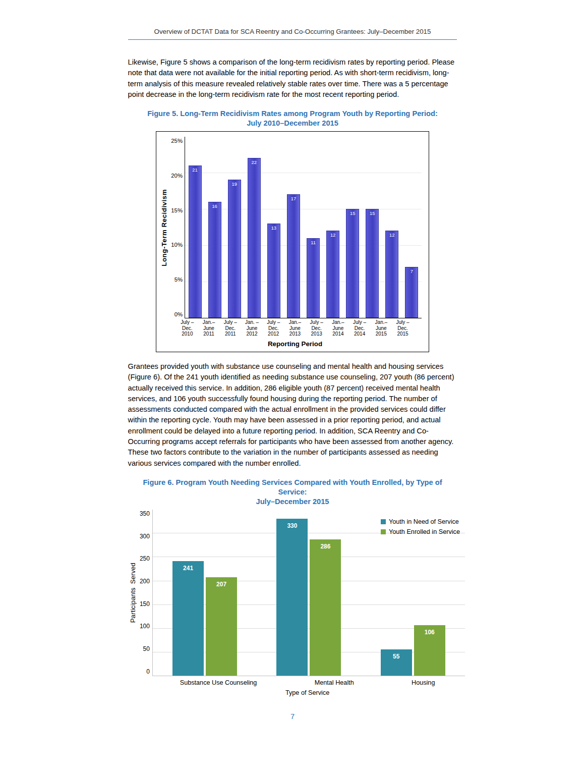Overview of DCTAT Data for SCA Reentry and Co-Occurring Grantees: July–December 2015
Likewise, Figure 5 shows a comparison of the long-term recidivism rates by reporting period. Please note that data were not available for the initial reporting period. As with short-term recidivism, long-term analysis of this measure revealed relatively stable rates over time. There was a 5 percentage point decrease in the long-term recidivism rate for the most recent reporting period.
Figure 5. Long-Term Recidivism Rates among Program Youth by Reporting Period:
July 2010–December 2015
Long-Term Recidivism
25%
20%
15%
10%
5%
0%
21
16
19
22
13
17
11
12
15
15
12
7
July – Dec. 2010
Jan.– June 2011
July – Dec. 2011
Jan. – June 2012
July – Dec. 2012
Jan.– June 2013
July – Dec. 2013
Jan.– June 2014
July – Dec. 2014
Jan.– June 2015
July – Dec. 2015
Reporting Period
Grantees provided youth with substance use counseling and mental health and housing services (Figure 6). Of the 241 youth identified as needing substance use counseling, 207 youth (86 percent) actually received this service. In addition, 286 eligible youth (87 percent) received mental health services, and 106 youth successfully found housing during the reporting period. The number of assessments conducted compared with the actual enrollment in the provided services could differ within the reporting cycle. Youth may have been assessed in a prior reporting period, and actual enrollment could be delayed into a future reporting period. In addition, SCA Reentry and Co-Occurring programs accept referrals for participants who have been assessed from another agency. These two factors contribute to the variation in the number of participants assessed as needing various services compared with the number enrolled.
Figure 6. Program Youth Needing Services Compared with Youth Enrolled, by Type of Service:
July–December 2015
Participants Served
350
300
250
200
150
100
50
0
Youth in Need of Service
Youth Enrolled in Service
241
207
330
286
55
106
Substance Use Counseling
Mental Health
Housing
Type of Service
7